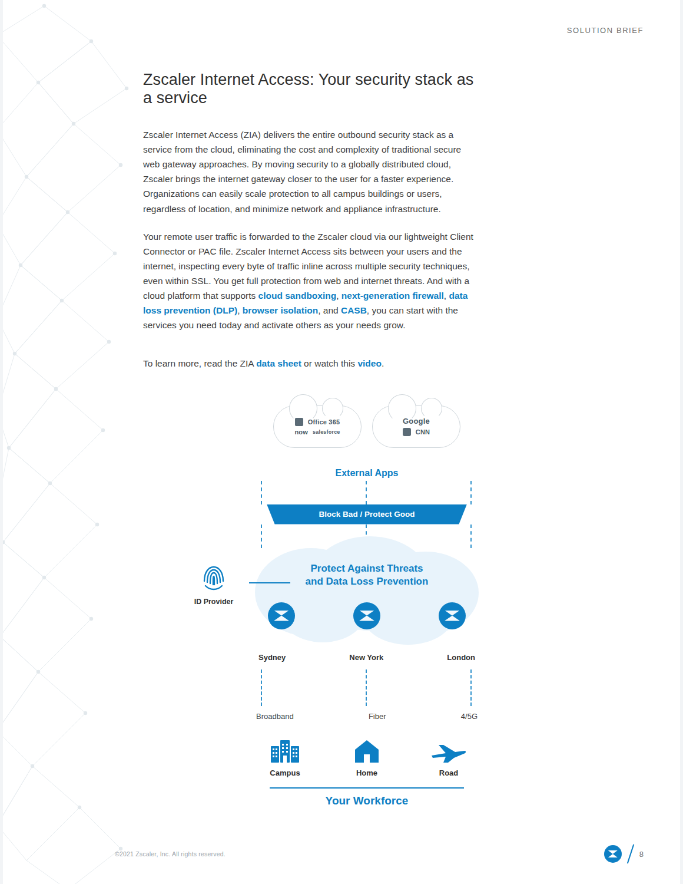Solution Brief
Zscaler Internet Access: Your security stack as a service
Zscaler Internet Access (ZIA) delivers the entire outbound security stack as a service from the cloud, eliminating the cost and complexity of traditional secure web gateway approaches. By moving security to a globally distributed cloud, Zscaler brings the internet gateway closer to the user for a faster experience. Organizations can easily scale protection to all campus buildings or users, regardless of location, and minimize network and appliance infrastructure.
Your remote user traffic is forwarded to the Zscaler cloud via our lightweight Client Connector or PAC file. Zscaler Internet Access sits between your users and the internet, inspecting every byte of traffic inline across multiple security techniques, even within SSL. You get full protection from web and internet threats. And with a cloud platform that supports cloud sandboxing, next-generation firewall, data loss prevention (DLP), browser isolation, and CASB, you can start with the services you need today and activate others as your needs grow.
To learn more, read the ZIA data sheet or watch this video.
Office 365
now salesforce
Google
CNN
External Apps
Block Bad / Protect Good
Protect Against Threats
and Data Loss Prevention
Sydney New York London
Broadband Fiber 4/5G
Campus
Home
Road
Your Workforce
ID Provider
©2021 Zscaler, Inc. All rights reserved.
8